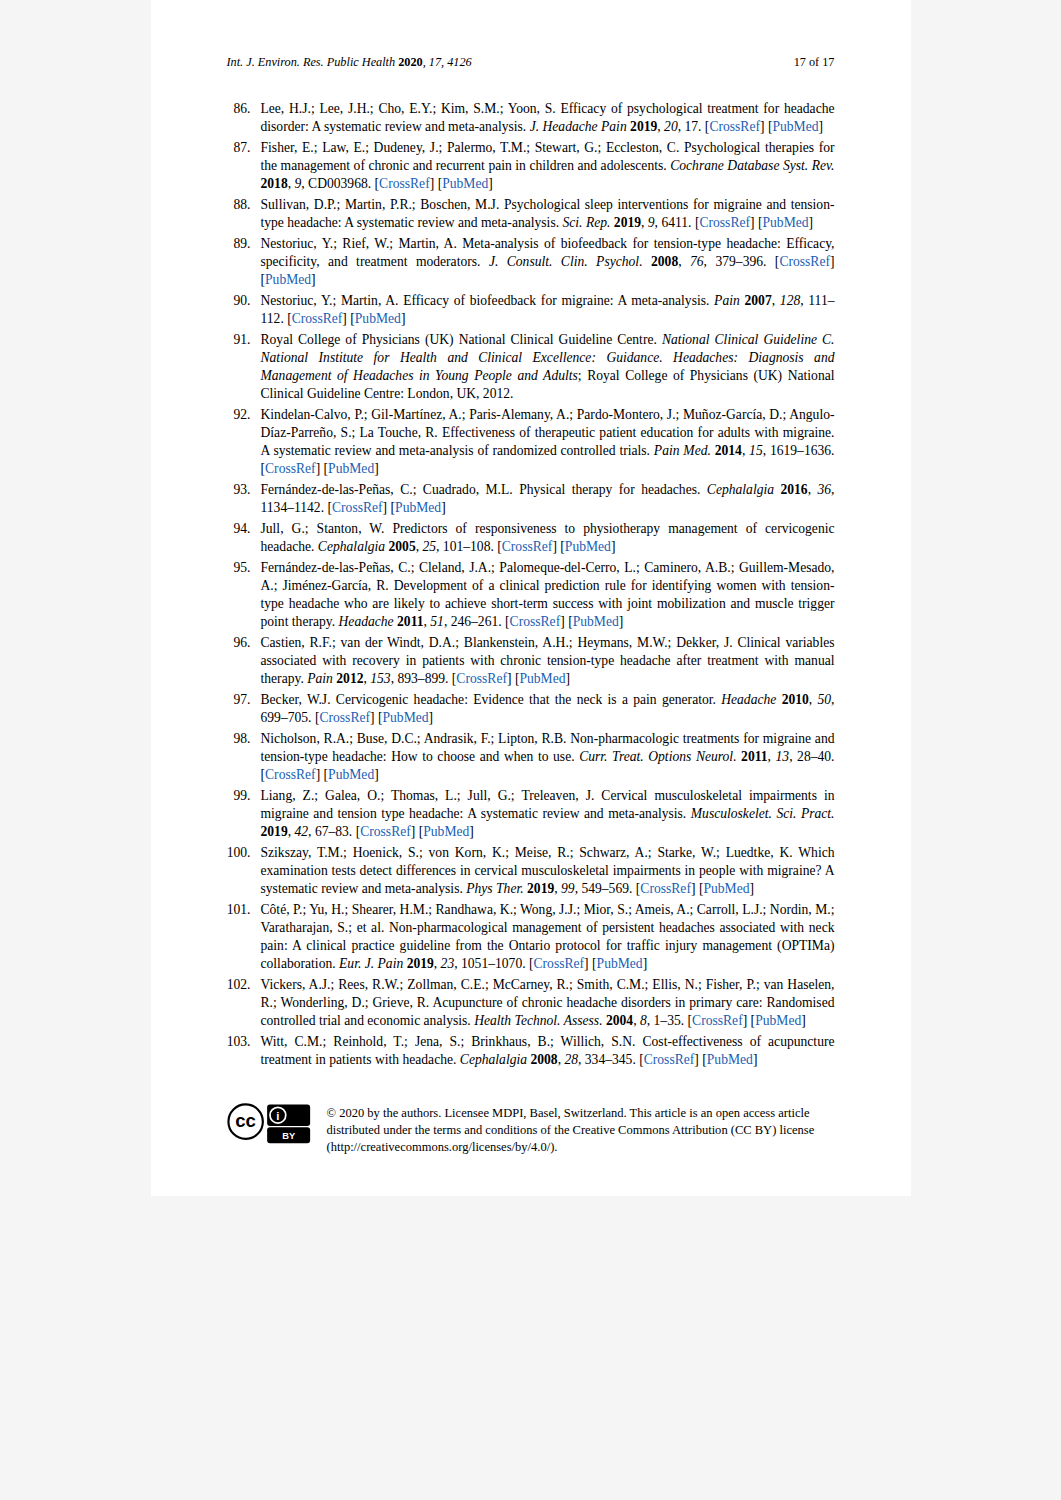Int. J. Environ. Res. Public Health 2020, 17, 4126
17 of 17
86. Lee, H.J.; Lee, J.H.; Cho, E.Y.; Kim, S.M.; Yoon, S. Efficacy of psychological treatment for headache disorder: A systematic review and meta-analysis. J. Headache Pain 2019, 20, 17. [CrossRef] [PubMed]
87. Fisher, E.; Law, E.; Dudeney, J.; Palermo, T.M.; Stewart, G.; Eccleston, C. Psychological therapies for the management of chronic and recurrent pain in children and adolescents. Cochrane Database Syst. Rev. 2018, 9, CD003968. [CrossRef] [PubMed]
88. Sullivan, D.P.; Martin, P.R.; Boschen, M.J. Psychological sleep interventions for migraine and tension-type headache: A systematic review and meta-analysis. Sci. Rep. 2019, 9, 6411. [CrossRef] [PubMed]
89. Nestoriuc, Y.; Rief, W.; Martin, A. Meta-analysis of biofeedback for tension-type headache: Efficacy, specificity, and treatment moderators. J. Consult. Clin. Psychol. 2008, 76, 379–396. [CrossRef] [PubMed]
90. Nestoriuc, Y.; Martin, A. Efficacy of biofeedback for migraine: A meta-analysis. Pain 2007, 128, 111–112. [CrossRef] [PubMed]
91. Royal College of Physicians (UK) National Clinical Guideline Centre. National Clinical Guideline C. National Institute for Health and Clinical Excellence: Guidance. Headaches: Diagnosis and Management of Headaches in Young People and Adults; Royal College of Physicians (UK) National Clinical Guideline Centre: London, UK, 2012.
92. Kindelan-Calvo, P.; Gil-Martínez, A.; Paris-Alemany, A.; Pardo-Montero, J.; Muñoz-García, D.; Angulo-Díaz-Parreño, S.; La Touche, R. Effectiveness of therapeutic patient education for adults with migraine. A systematic review and meta-analysis of randomized controlled trials. Pain Med. 2014, 15, 1619–1636. [CrossRef] [PubMed]
93. Fernández-de-las-Peñas, C.; Cuadrado, M.L. Physical therapy for headaches. Cephalalgia 2016, 36, 1134–1142. [CrossRef] [PubMed]
94. Jull, G.; Stanton, W. Predictors of responsiveness to physiotherapy management of cervicogenic headache. Cephalalgia 2005, 25, 101–108. [CrossRef] [PubMed]
95. Fernández-de-las-Peñas, C.; Cleland, J.A.; Palomeque-del-Cerro, L.; Caminero, A.B.; Guillem-Mesado, A.; Jiménez-García, R. Development of a clinical prediction rule for identifying women with tension-type headache who are likely to achieve short-term success with joint mobilization and muscle trigger point therapy. Headache 2011, 51, 246–261. [CrossRef] [PubMed]
96. Castien, R.F.; van der Windt, D.A.; Blankenstein, A.H.; Heymans, M.W.; Dekker, J. Clinical variables associated with recovery in patients with chronic tension-type headache after treatment with manual therapy. Pain 2012, 153, 893–899. [CrossRef] [PubMed]
97. Becker, W.J. Cervicogenic headache: Evidence that the neck is a pain generator. Headache 2010, 50, 699–705. [CrossRef] [PubMed]
98. Nicholson, R.A.; Buse, D.C.; Andrasik, F.; Lipton, R.B. Non-pharmacologic treatments for migraine and tension-type headache: How to choose and when to use. Curr. Treat. Options Neurol. 2011, 13, 28–40. [CrossRef] [PubMed]
99. Liang, Z.; Galea, O.; Thomas, L.; Jull, G.; Treleaven, J. Cervical musculoskeletal impairments in migraine and tension type headache: A systematic review and meta-analysis. Musculoskelet. Sci. Pract. 2019, 42, 67–83. [CrossRef] [PubMed]
100. Szikszay, T.M.; Hoenick, S.; von Korn, K.; Meise, R.; Schwarz, A.; Starke, W.; Luedtke, K. Which examination tests detect differences in cervical musculoskeletal impairments in people with migraine? A systematic review and meta-analysis. Phys Ther. 2019, 99, 549–569. [CrossRef] [PubMed]
101. Côté, P.; Yu, H.; Shearer, H.M.; Randhawa, K.; Wong, J.J.; Mior, S.; Ameis, A.; Carroll, L.J.; Nordin, M.; Varatharajan, S.; et al. Non-pharmacological management of persistent headaches associated with neck pain: A clinical practice guideline from the Ontario protocol for traffic injury management (OPTIMa) collaboration. Eur. J. Pain 2019, 23, 1051–1070. [CrossRef] [PubMed]
102. Vickers, A.J.; Rees, R.W.; Zollman, C.E.; McCarney, R.; Smith, C.M.; Ellis, N.; Fisher, P.; van Haselen, R.; Wonderling, D.; Grieve, R. Acupuncture of chronic headache disorders in primary care: Randomised controlled trial and economic analysis. Health Technol. Assess. 2004, 8, 1–35. [CrossRef] [PubMed]
103. Witt, C.M.; Reinhold, T.; Jena, S.; Brinkhaus, B.; Willich, S.N. Cost-effectiveness of acupuncture treatment in patients with headache. Cephalalgia 2008, 28, 334–345. [CrossRef] [PubMed]
cc i BY
© 2020 by the authors. Licensee MDPI, Basel, Switzerland. This article is an open access article distributed under the terms and conditions of the Creative Commons Attribution (CC BY) license (http://creativecommons.org/licenses/by/4.0/).